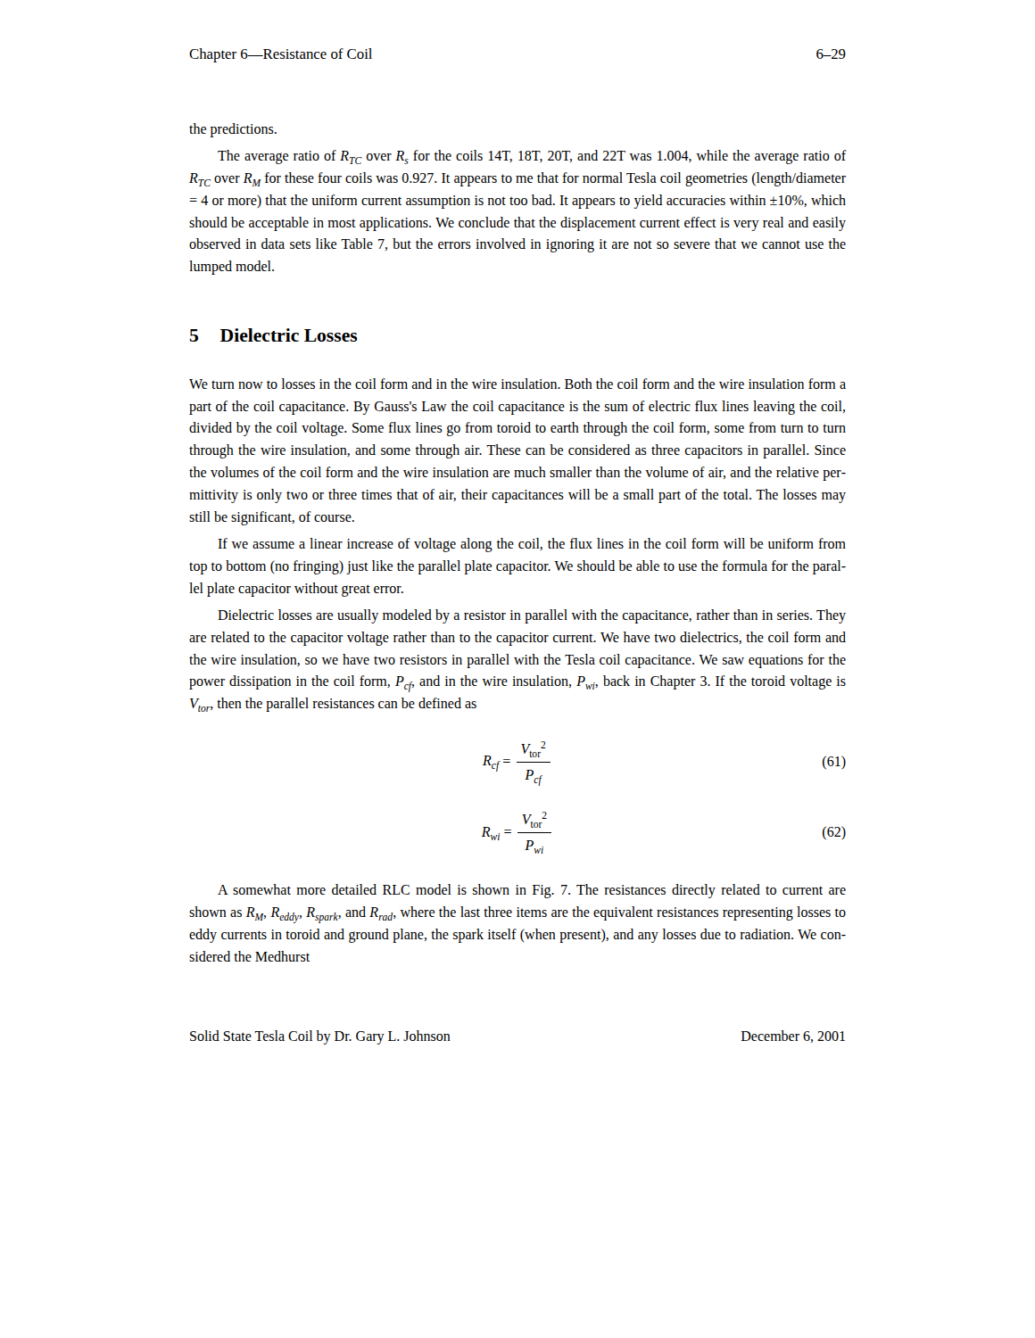Chapter 6—Resistance of Coil 6–29
the predictions.
The average ratio of RTC over Rs for the coils 14T, 18T, 20T, and 22T was 1.004, while the average ratio of RTC over RM for these four coils was 0.927. It appears to me that for normal Tesla coil geometries (length/diameter = 4 or more) that the uniform current assumption is not too bad. It appears to yield accuracies within ±10%, which should be acceptable in most applications. We conclude that the displacement current effect is very real and easily observed in data sets like Table 7, but the errors involved in ignoring it are not so severe that we cannot use the lumped model.
5 Dielectric Losses
We turn now to losses in the coil form and in the wire insulation. Both the coil form and the wire insulation form a part of the coil capacitance. By Gauss's Law the coil capacitance is the sum of electric flux lines leaving the coil, divided by the coil voltage. Some flux lines go from toroid to earth through the coil form, some from turn to turn through the wire insulation, and some through air. These can be considered as three capacitors in parallel. Since the volumes of the coil form and the wire insulation are much smaller than the volume of air, and the relative permittivity is only two or three times that of air, their capacitances will be a small part of the total. The losses may still be significant, of course.
If we assume a linear increase of voltage along the coil, the flux lines in the coil form will be uniform from top to bottom (no fringing) just like the parallel plate capacitor. We should be able to use the formula for the parallel plate capacitor without great error.
Dielectric losses are usually modeled by a resistor in parallel with the capacitance, rather than in series. They are related to the capacitor voltage rather than to the capacitor current. We have two dielectrics, the coil form and the wire insulation, so we have two resistors in parallel with the Tesla coil capacitance. We saw equations for the power dissipation in the coil form, Pcf, and in the wire insulation, Pwi, back in Chapter 3. If the toroid voltage is Vtor, then the parallel resistances can be defined as
Rcf = Vtor2 Pcf (61)
Rwi = Vtor2 Pwi (62)
A somewhat more detailed RLC model is shown in Fig. 7. The resistances directly related to current are shown as RM, Reddy, Rspark, and Rrad, where the last three items are the equivalent resistances representing losses to eddy currents in toroid and ground plane, the spark itself (when present), and any losses due to radiation. We considered the Medhurst
Solid State Tesla Coil by Dr. Gary L. Johnson December 6, 2001